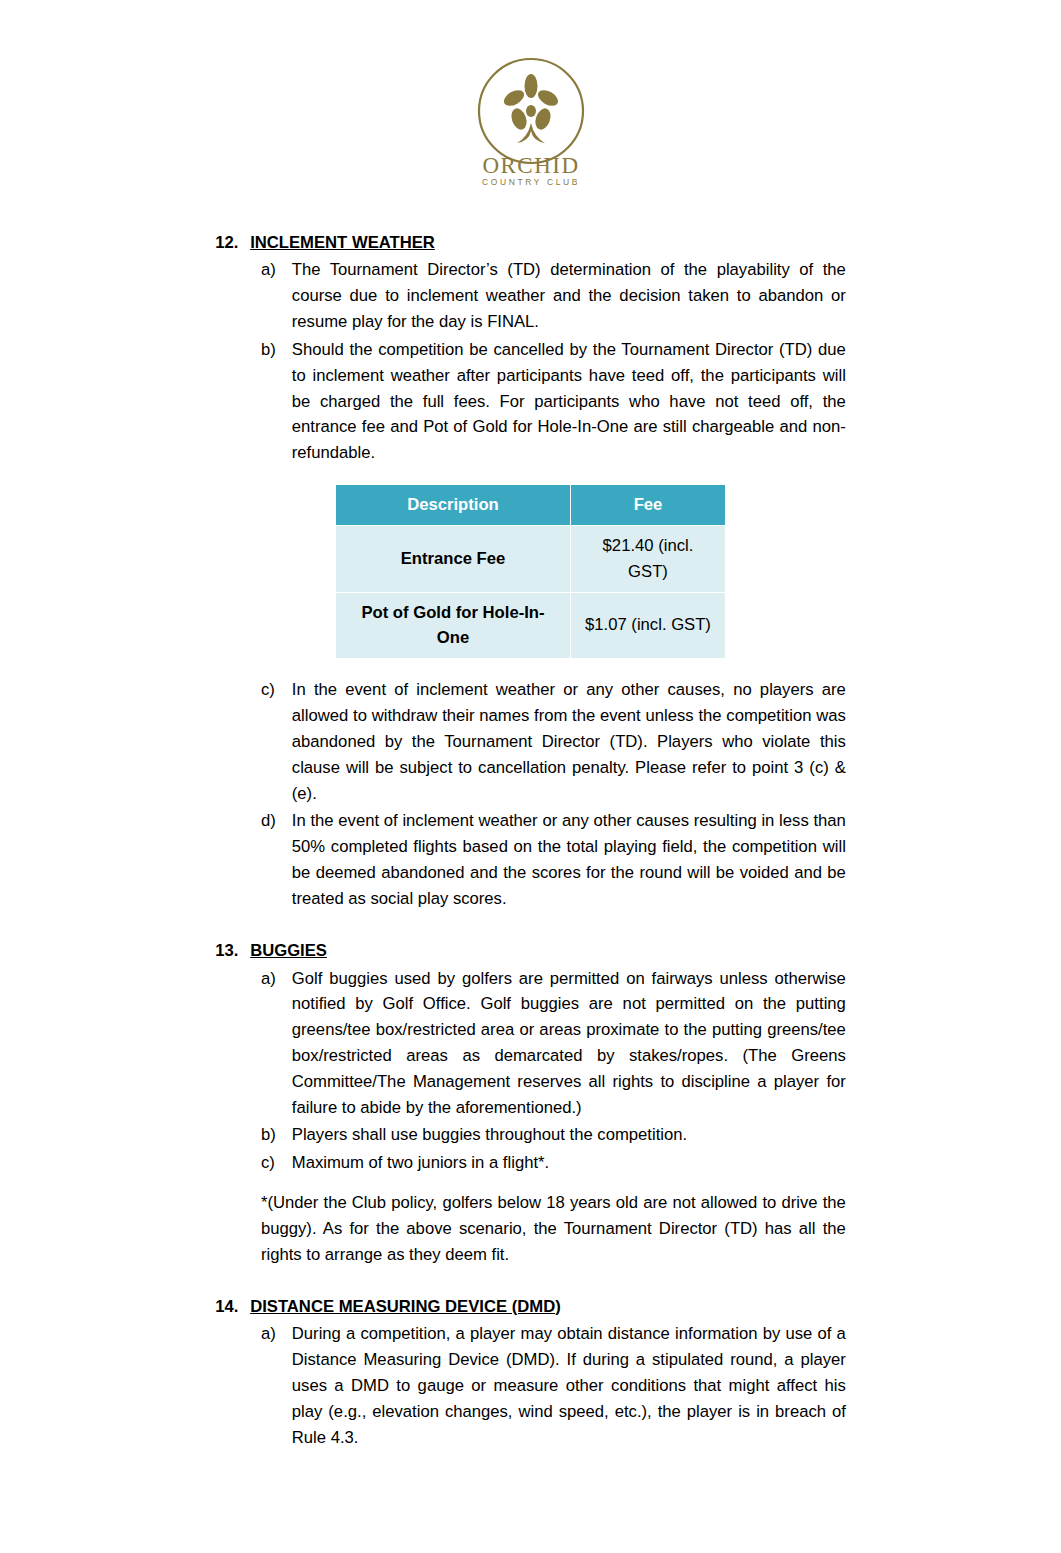ORCHID COUNTRY CLUB
12. INCLEMENT WEATHER
a) The Tournament Director’s (TD) determination of the playability of the course due to inclement weather and the decision taken to abandon or resume play for the day is FINAL.
b) Should the competition be cancelled by the Tournament Director (TD) due to inclement weather after participants have teed off, the participants will be charged the full fees. For participants who have not teed off, the entrance fee and Pot of Gold for Hole-In-One are still chargeable and non-refundable.
| Description | Fee |
| --- | --- |
| Entrance Fee | $21.40 (incl. GST) |
| Pot of Gold for Hole-In-One | $1.07 (incl. GST) |
c) In the event of inclement weather or any other causes, no players are allowed to withdraw their names from the event unless the competition was abandoned by the Tournament Director (TD). Players who violate this clause will be subject to cancellation penalty. Please refer to point 3 (c) & (e).
d) In the event of inclement weather or any other causes resulting in less than 50% completed flights based on the total playing field, the competition will be deemed abandoned and the scores for the round will be voided and be treated as social play scores.
13. BUGGIES
a) Golf buggies used by golfers are permitted on fairways unless otherwise notified by Golf Office. Golf buggies are not permitted on the putting greens/tee box/restricted area or areas proximate to the putting greens/tee box/restricted areas as demarcated by stakes/ropes. (The Greens Committee/The Management reserves all rights to discipline a player for failure to abide by the aforementioned.)
b) Players shall use buggies throughout the competition.
c) Maximum of two juniors in a flight*.
*(Under the Club policy, golfers below 18 years old are not allowed to drive the buggy). As for the above scenario, the Tournament Director (TD) has all the rights to arrange as they deem fit.
14. DISTANCE MEASURING DEVICE (DMD)
a) During a competition, a player may obtain distance information by use of a Distance Measuring Device (DMD). If during a stipulated round, a player uses a DMD to gauge or measure other conditions that might affect his play (e.g., elevation changes, wind speed, etc.), the player is in breach of Rule 4.3.